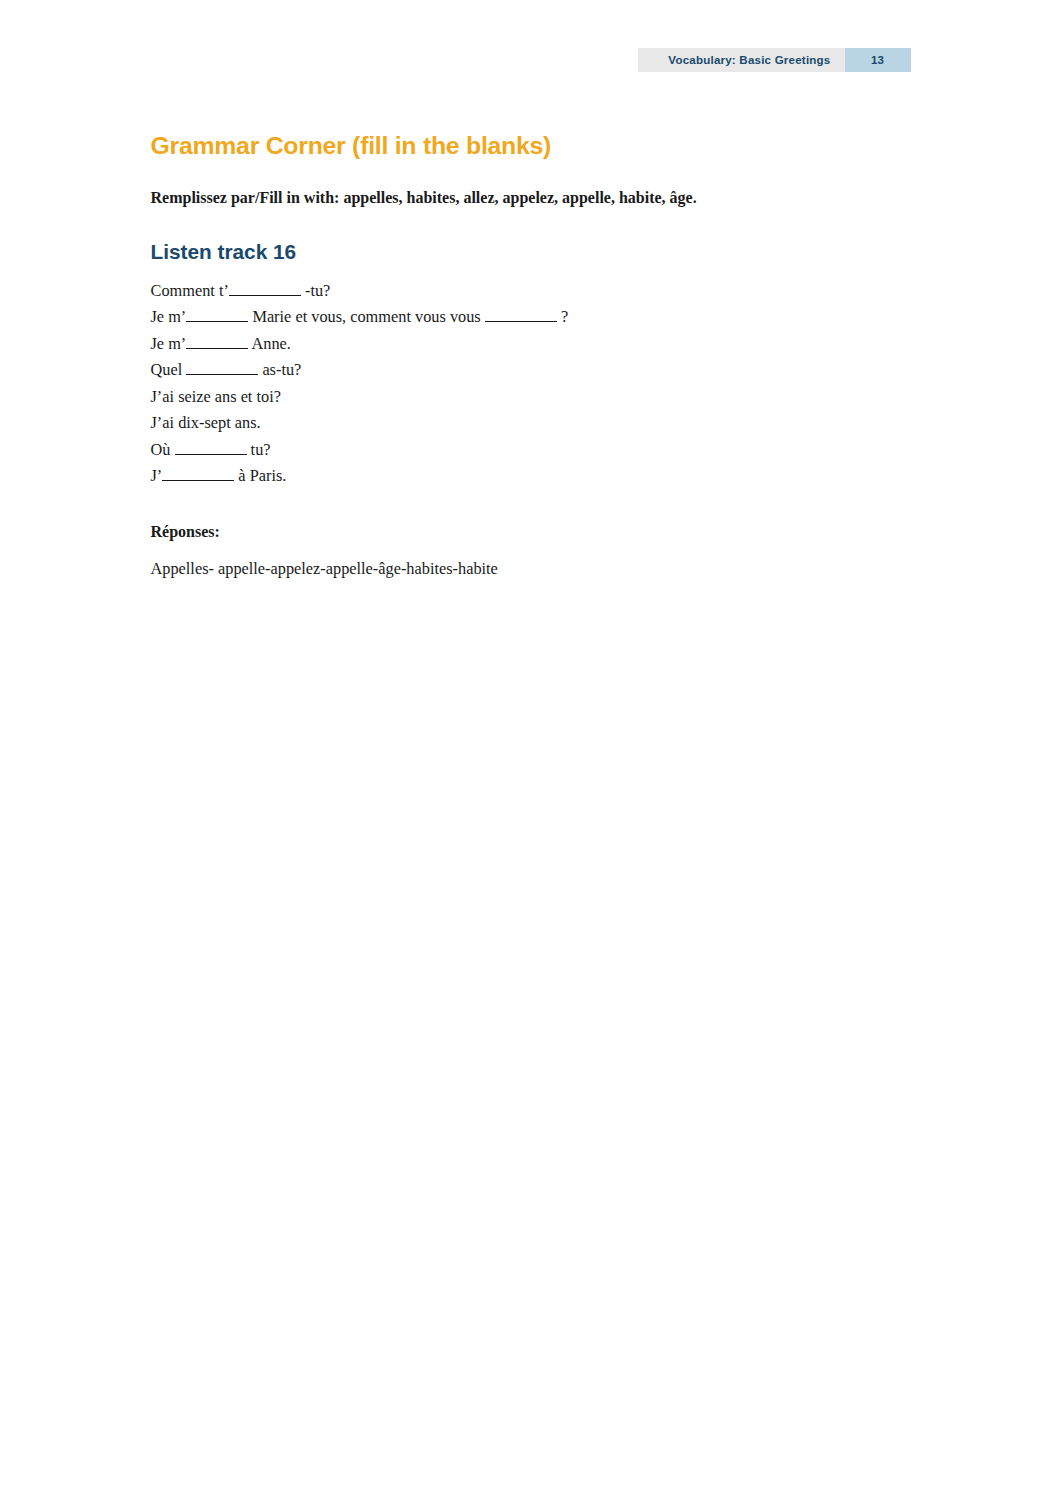Vocabulary: Basic Greetings
13
Grammar Corner (fill in the blanks)
Remplissez par/Fill in with: appelles, habites, allez, appelez, appelle, habite, âge.
Listen track 16
Comment t’ -tu?
Je m’ Marie et vous, comment vous vous ?
Je m’ Anne.
Quel as-tu?
J’ai seize ans et toi?
J’ai dix-sept ans.
Où tu?
J’ à Paris.
Réponses:
Appelles- appelle-appelez-appelle-âge-habites-habite